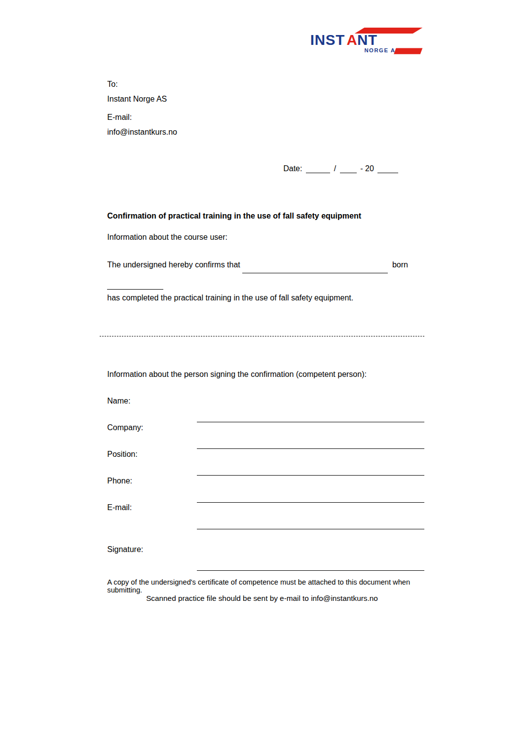INST A NT NORGE AS
To:
Instant Norge AS
E-mail:
info@instantkurs.no
Date: / - 20
Confirmation of practical training in the use of fall safety equipment
Information about the course user:
The undersigned hereby confirms that born
has completed the practical training in the use of fall safety equipment.
Information about the person signing the confirmation (competent person):
| Name: | |
| Company: | |
| Position: | |
| Phone: | |
| E-mail: | |
| Signature: | |
A copy of the undersigned's certificate of competence must be attached to this document when submitting.
Scanned practice file should be sent by e-mail to info@instantkurs.no